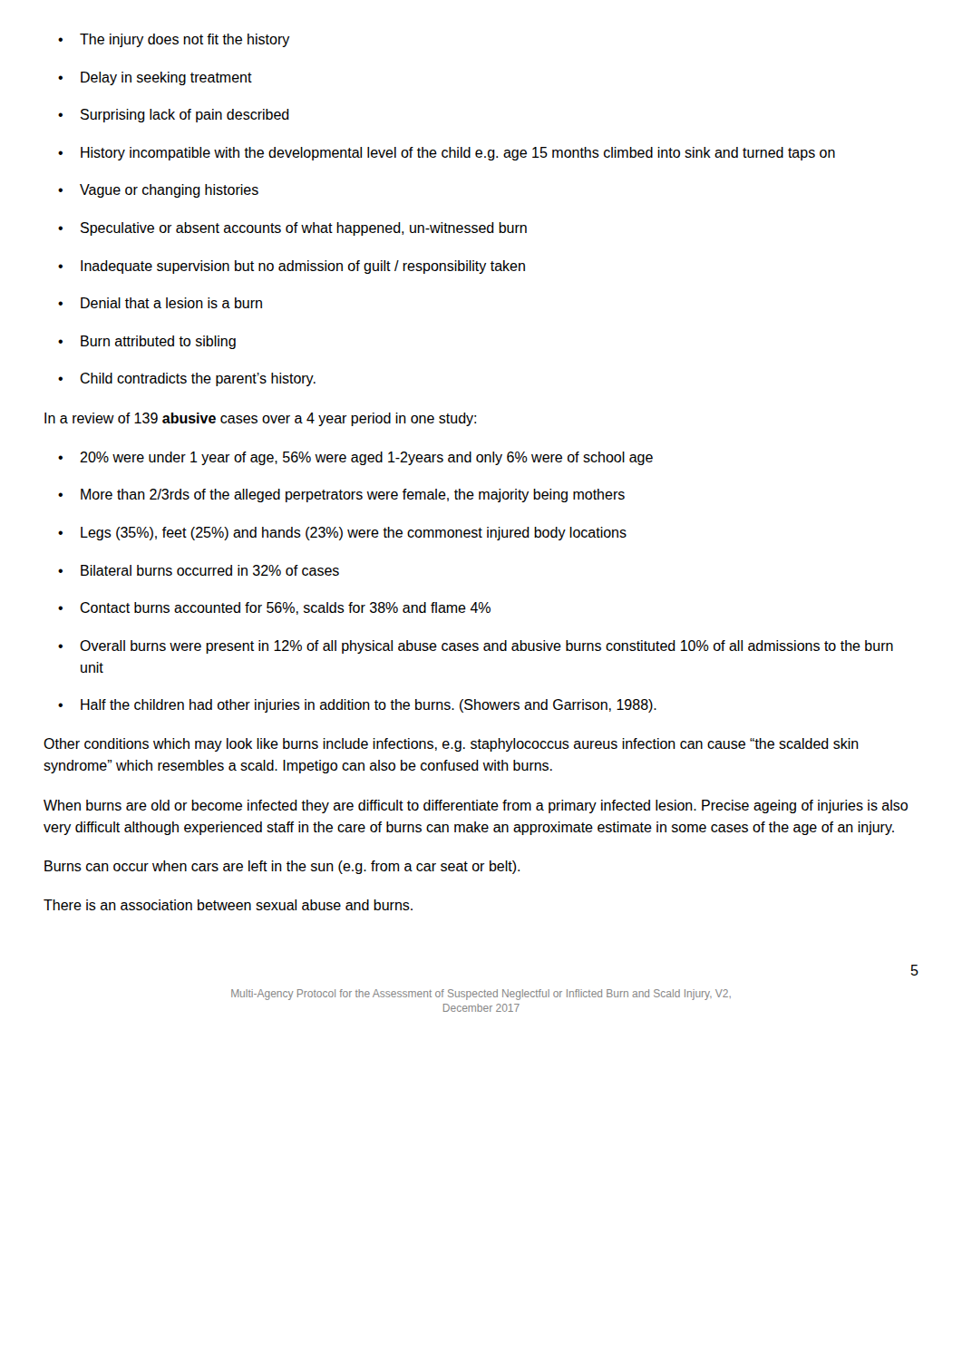The injury does not fit the history
Delay in seeking treatment
Surprising lack of pain described
History incompatible with the developmental level of the child e.g. age 15 months climbed into sink and turned taps on
Vague or changing histories
Speculative or absent accounts of what happened, un-witnessed burn
Inadequate supervision but no admission of guilt / responsibility taken
Denial that a lesion is a burn
Burn attributed to sibling
Child contradicts the parent’s history.
In a review of 139 abusive cases over a 4 year period in one study:
20% were under 1 year of age, 56% were aged 1-2years and only 6% were of school age
More than 2/3rds of the alleged perpetrators were female, the majority being mothers
Legs (35%), feet (25%) and hands (23%) were the commonest injured body locations
Bilateral burns occurred in 32% of cases
Contact burns accounted for 56%, scalds for 38% and flame 4%
Overall burns were present in 12% of all physical abuse cases and abusive burns constituted 10% of all admissions to the burn unit
Half the children had other injuries in addition to the burns. (Showers and Garrison, 1988).
Other conditions which may look like burns include infections, e.g. staphylococcus aureus infection can cause “the scalded skin syndrome” which resembles a scald. Impetigo can also be confused with burns.
When burns are old or become infected they are difficult to differentiate from a primary infected lesion. Precise ageing of injuries is also very difficult although experienced staff in the care of burns can make an approximate estimate in some cases of the age of an injury.
Burns can occur when cars are left in the sun (e.g. from a car seat or belt).
There is an association between sexual abuse and burns.
5
Multi-Agency Protocol for the Assessment of Suspected Neglectful or Inflicted Burn and Scald Injury, V2,
December 2017